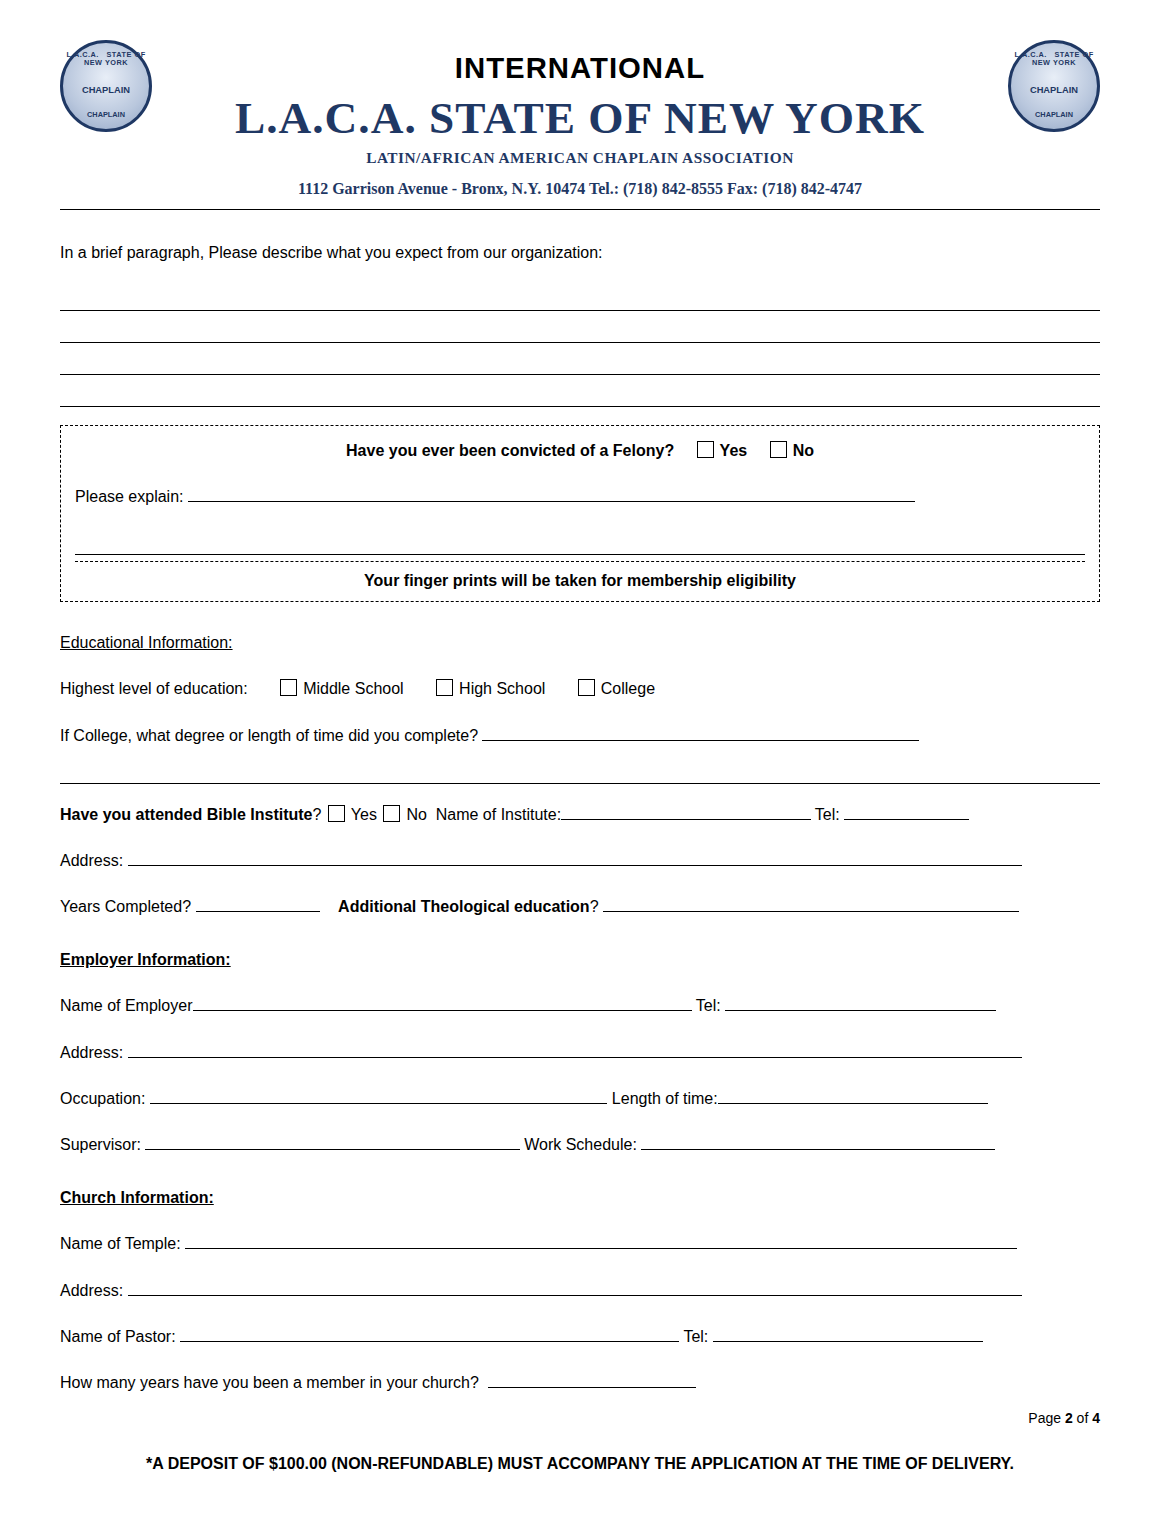L.A.C.A. STATE OF NEW YORK CHAPLAIN CHAPLAIN
L.A.C.A. STATE OF NEW YORK CHAPLAIN CHAPLAIN
INTERNATIONAL
L.A.C.A. STATE OF NEW YORK
LATIN/AFRICAN AMERICAN CHAPLAIN ASSOCIATION
1112 Garrison Avenue - Bronx, N.Y. 10474 Tel.: (718) 842-8555 Fax: (718) 842-4747
In a brief paragraph, Please describe what you expect from our organization:
Have you ever been convicted of a Felony? Yes No
Please explain:
Your finger prints will be taken for membership eligibility
Educational Information:
Highest level of education: Middle School High School College
If College, what degree or length of time did you complete?
Have you attended Bible Institute? Yes No Name of Institute: Tel:
Address:
Years Completed? Additional Theological education?
Employer Information:
Name of Employer Tel:
Address:
Occupation: Length of time:
Supervisor: Work Schedule:
Church Information:
Name of Temple:
Address:
Name of Pastor: Tel:
How many years have you been a member in your church?
Page 2 of 4
*A DEPOSIT OF $100.00 (NON-REFUNDABLE) MUST ACCOMPANY THE APPLICATION AT THE TIME OF DELIVERY.